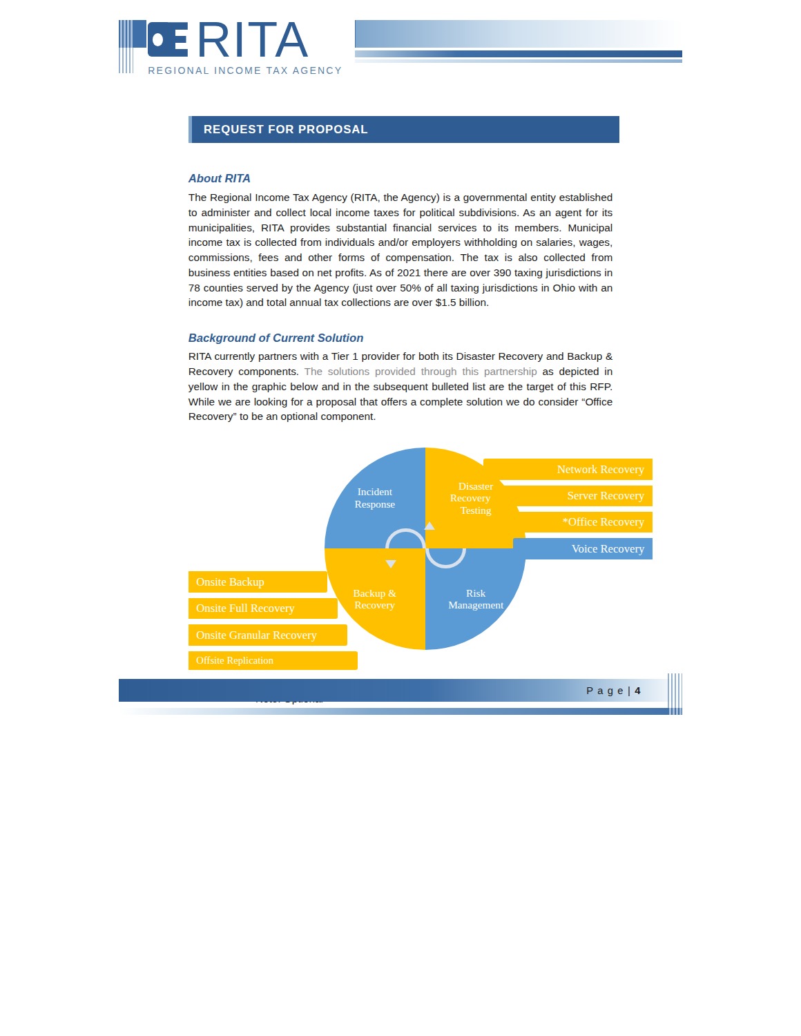RITA
REGIONAL INCOME TAX AGENCY
REQUEST FOR PROPOSAL
About RITA
The Regional Income Tax Agency (RITA, the Agency) is a governmental entity established to administer and collect local income taxes for political subdivisions. As an agent for its municipalities, RITA provides substantial financial services to its members. Municipal income tax is collected from individuals and/or employers withholding on salaries, wages, commissions, fees and other forms of compensation. The tax is also collected from business entities based on net profits. As of 2021 there are over 390 taxing jurisdictions in 78 counties served by the Agency (just over 50% of all taxing jurisdictions in Ohio with an income tax) and total annual tax collections are over $1.5 billion.
Background of Current Solution
RITA currently partners with a Tier 1 provider for both its Disaster Recovery and Backup & Recovery components. The solutions provided through this partnership as depicted in yellow in the graphic below and in the subsequent bulleted list are the target of this RFP. While we are looking for a proposal that offers a complete solution we do consider “Office Recovery” to be an optional component.
Incident
Response
Disaster
Recovery &
Testing
Backup &
Recovery
Risk
Management
Network Recovery
Server Recovery
*Office Recovery
Voice Recovery
Onsite Backup
Onsite Full Recovery
Onsite Granular Recovery
Offsite Replication
*Note: Optional
P a g e | 4